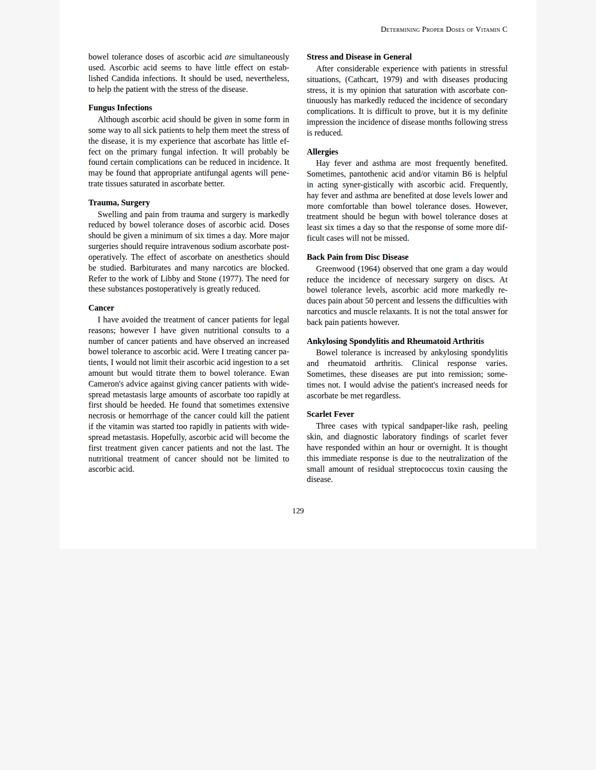Determining Proper Doses of Vitamin C
bowel tolerance doses of ascorbic acid are simultaneously used. Ascorbic acid seems to have little effect on established Candida infections. It should be used, nevertheless, to help the patient with the stress of the disease.
Fungus Infections
Although ascorbic acid should be given in some form in some way to all sick patients to help them meet the stress of the disease, it is my experience that ascorbate has little effect on the primary fungal infection. It will probably be found certain complications can be reduced in incidence. It may be found that appropriate antifungal agents will penetrate tissues saturated in ascorbate better.
Trauma, Surgery
Swelling and pain from trauma and surgery is markedly reduced by bowel tolerance doses of ascorbic acid. Doses should be given a minimum of six times a day. More major surgeries should require intravenous sodium ascorbate postoperatively. The effect of ascorbate on anesthetics should be studied. Barbiturates and many narcotics are blocked. Refer to the work of Libby and Stone (1977). The need for these substances postoperatively is greatly reduced.
Cancer
I have avoided the treatment of cancer patients for legal reasons; however I have given nutritional consults to a number of cancer patients and have observed an increased bowel tolerance to ascorbic acid. Were I treating cancer patients, I would not limit their ascorbic acid ingestion to a set amount but would titrate them to bowel tolerance. Ewan Cameron's advice against giving cancer patients with widespread metastasis large amounts of ascorbate too rapidly at first should be heeded. He found that sometimes extensive necrosis or hemorrhage of the cancer could kill the patient if the vitamin was started too rapidly in patients with widespread metastasis. Hopefully, ascorbic acid will become the first treatment given cancer patients and not the last. The nutritional treatment of cancer should not be limited to ascorbic acid.
Stress and Disease in General
After considerable experience with patients in stressful situations, (Cathcart, 1979) and with diseases producing stress, it is my opinion that saturation with ascorbate continuously has markedly reduced the incidence of secondary complications. It is difficult to prove, but it is my definite impression the incidence of disease months following stress is reduced.
Allergies
Hay fever and asthma are most frequently benefited. Sometimes, pantothenic acid and/or vitamin B6 is helpful in acting syner-gistically with ascorbic acid. Frequently, hay fever and asthma are benefited at dose levels lower and more comfortable than bowel tolerance doses. However, treatment should be begun with bowel tolerance doses at least six times a day so that the response of some more difficult cases will not be missed.
Back Pain from Disc Disease
Greenwood (1964) observed that one gram a day would reduce the incidence of necessary surgery on discs. At bowel tolerance levels, ascorbic acid more markedly reduces pain about 50 percent and lessens the difficulties with narcotics and muscle relaxants. It is not the total answer for back pain patients however.
Ankylosing Spondylitis and Rheumatoid Arthritis
Bowel tolerance is increased by ankylosing spondylitis and rheumatoid arthritis. Clinical response varies. Sometimes, these diseases are put into remission; sometimes not. I would advise the patient's increased needs for ascorbate be met regardless.
Scarlet Fever
Three cases with typical sandpaper-like rash, peeling skin, and diagnostic laboratory findings of scarlet fever have responded within an hour or overnight. It is thought this immediate response is due to the neutralization of the small amount of residual streptococcus toxin causing the disease.
129